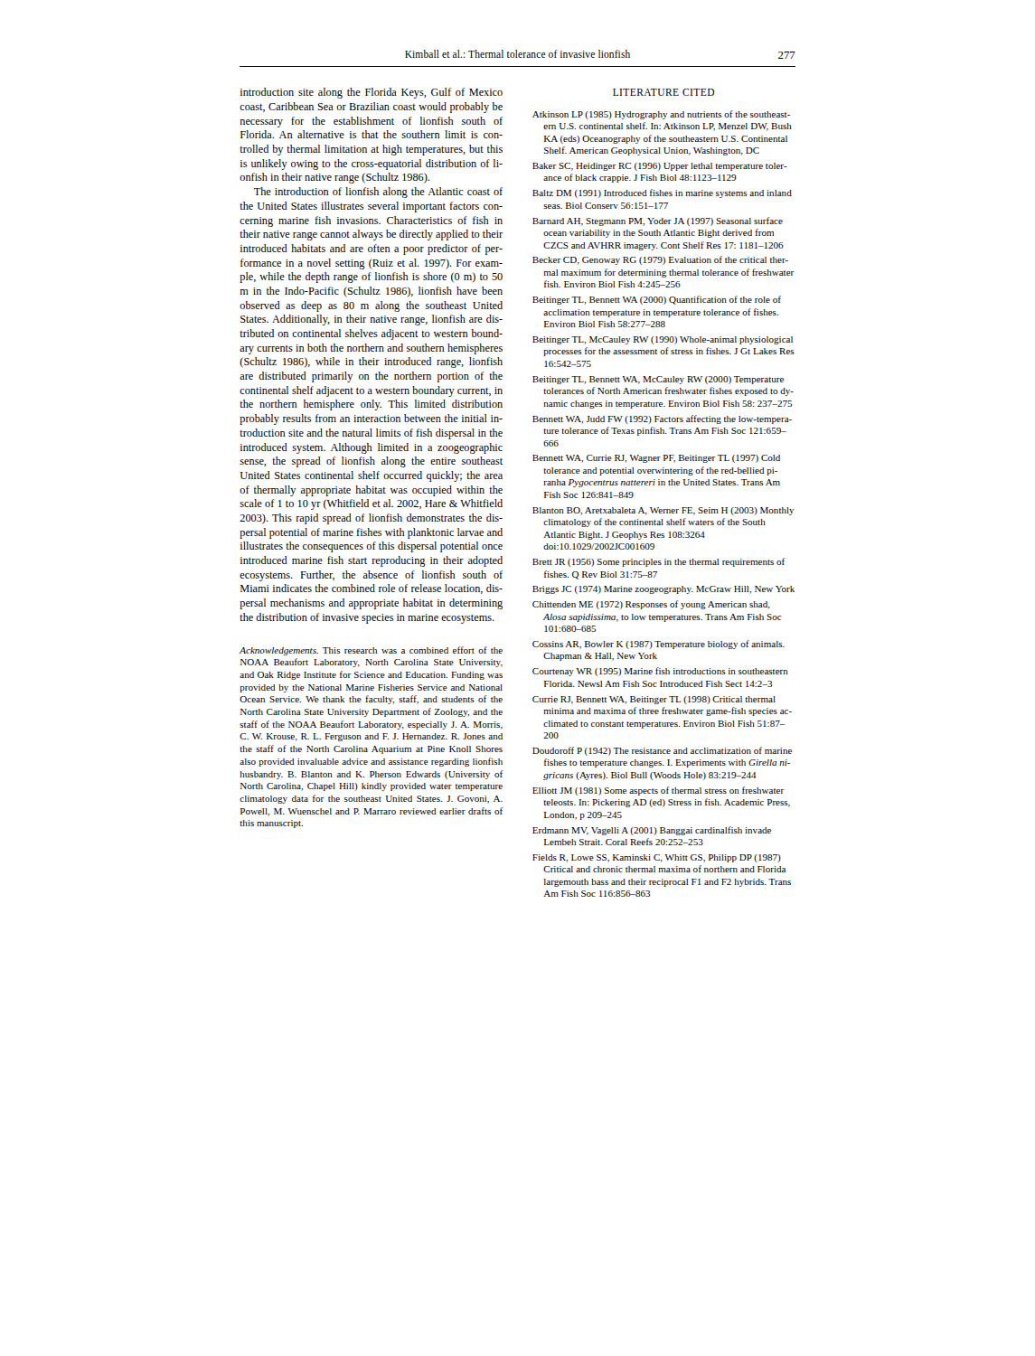Kimball et al.: Thermal tolerance of invasive lionfish 277
introduction site along the Florida Keys, Gulf of Mexico coast, Caribbean Sea or Brazilian coast would probably be necessary for the establishment of lionfish south of Florida. An alternative is that the southern limit is controlled by thermal limitation at high temperatures, but this is unlikely owing to the cross-equatorial distribution of lionfish in their native range (Schultz 1986).
The introduction of lionfish along the Atlantic coast of the United States illustrates several important factors concerning marine fish invasions. Characteristics of fish in their native range cannot always be directly applied to their introduced habitats and are often a poor predictor of performance in a novel setting (Ruiz et al. 1997). For example, while the depth range of lionfish is shore (0 m) to 50 m in the Indo-Pacific (Schultz 1986), lionfish have been observed as deep as 80 m along the southeast United States. Additionally, in their native range, lionfish are distributed on continental shelves adjacent to western boundary currents in both the northern and southern hemispheres (Schultz 1986), while in their introduced range, lionfish are distributed primarily on the northern portion of the continental shelf adjacent to a western boundary current, in the northern hemisphere only. This limited distribution probably results from an interaction between the initial introduction site and the natural limits of fish dispersal in the introduced system. Although limited in a zoogeographic sense, the spread of lionfish along the entire southeast United States continental shelf occurred quickly; the area of thermally appropriate habitat was occupied within the scale of 1 to 10 yr (Whitfield et al. 2002, Hare & Whitfield 2003). This rapid spread of lionfish demonstrates the dispersal potential of marine fishes with planktonic larvae and illustrates the consequences of this dispersal potential once introduced marine fish start reproducing in their adopted ecosystems. Further, the absence of lionfish south of Miami indicates the combined role of release location, dispersal mechanisms and appropriate habitat in determining the distribution of invasive species in marine ecosystems.
Acknowledgements. This research was a combined effort of the NOAA Beaufort Laboratory, North Carolina State University, and Oak Ridge Institute for Science and Education. Funding was provided by the National Marine Fisheries Service and National Ocean Service. We thank the faculty, staff, and students of the North Carolina State University Department of Zoology, and the staff of the NOAA Beaufort Laboratory, especially J. A. Morris, C. W. Krouse, R. L. Ferguson and F. J. Hernandez. R. Jones and the staff of the North Carolina Aquarium at Pine Knoll Shores also provided invaluable advice and assistance regarding lionfish husbandry. B. Blanton and K. Pherson Edwards (University of North Carolina, Chapel Hill) kindly provided water temperature climatology data for the southeast United States. J. Govoni, A. Powell, M. Wuenschel and P. Marraro reviewed earlier drafts of this manuscript.
Literature Cited
Atkinson LP (1985) Hydrography and nutrients of the southeastern U.S. continental shelf. In: Atkinson LP, Menzel DW, Bush KA (eds) Oceanography of the southeastern U.S. Continental Shelf. American Geophysical Union, Washington, DC
Baker SC, Heidinger RC (1996) Upper lethal temperature tolerance of black crappie. J Fish Biol 48:1123–1129
Baltz DM (1991) Introduced fishes in marine systems and inland seas. Biol Conserv 56:151–177
Barnard AH, Stegmann PM, Yoder JA (1997) Seasonal surface ocean variability in the South Atlantic Bight derived from CZCS and AVHRR imagery. Cont Shelf Res 17: 1181–1206
Becker CD, Genoway RG (1979) Evaluation of the critical thermal maximum for determining thermal tolerance of freshwater fish. Environ Biol Fish 4:245–256
Beitinger TL, Bennett WA (2000) Quantification of the role of acclimation temperature in temperature tolerance of fishes. Environ Biol Fish 58:277–288
Beitinger TL, McCauley RW (1990) Whole-animal physiological processes for the assessment of stress in fishes. J Gt Lakes Res 16:542–575
Beitinger TL, Bennett WA, McCauley RW (2000) Temperature tolerances of North American freshwater fishes exposed to dynamic changes in temperature. Environ Biol Fish 58: 237–275
Bennett WA, Judd FW (1992) Factors affecting the low-temperature tolerance of Texas pinfish. Trans Am Fish Soc 121:659–666
Bennett WA, Currie RJ, Wagner PF, Beitinger TL (1997) Cold tolerance and potential overwintering of the red-bellied piranha Pygocentrus nattereri in the United States. Trans Am Fish Soc 126:841–849
Blanton BO, Aretxabaleta A, Werner FE, Seim H (2003) Monthly climatology of the continental shelf waters of the South Atlantic Bight. J Geophys Res 108:3264 doi:10.1029/2002JC001609
Brett JR (1956) Some principles in the thermal requirements of fishes. Q Rev Biol 31:75–87
Briggs JC (1974) Marine zoogeography. McGraw Hill, New York
Chittenden ME (1972) Responses of young American shad, Alosa sapidissima, to low temperatures. Trans Am Fish Soc 101:680–685
Cossins AR, Bowler K (1987) Temperature biology of animals. Chapman & Hall, New York
Courtenay WR (1995) Marine fish introductions in southeastern Florida. Newsl Am Fish Soc Introduced Fish Sect 14:2–3
Currie RJ, Bennett WA, Beitinger TL (1998) Critical thermal minima and maxima of three freshwater game-fish species acclimated to constant temperatures. Environ Biol Fish 51:87–200
Doudoroff P (1942) The resistance and acclimatization of marine fishes to temperature changes. I. Experiments with Girella nigricans (Ayres). Biol Bull (Woods Hole) 83:219–244
Elliott JM (1981) Some aspects of thermal stress on freshwater teleosts. In: Pickering AD (ed) Stress in fish. Academic Press, London, p 209–245
Erdmann MV, Vagelli A (2001) Banggai cardinalfish invade Lembeh Strait. Coral Reefs 20:252–253
Fields R, Lowe SS, Kaminski C, Whitt GS, Philipp DP (1987) Critical and chronic thermal maxima of northern and Florida largemouth bass and their reciprocal F1 and F2 hybrids. Trans Am Fish Soc 116:856–863